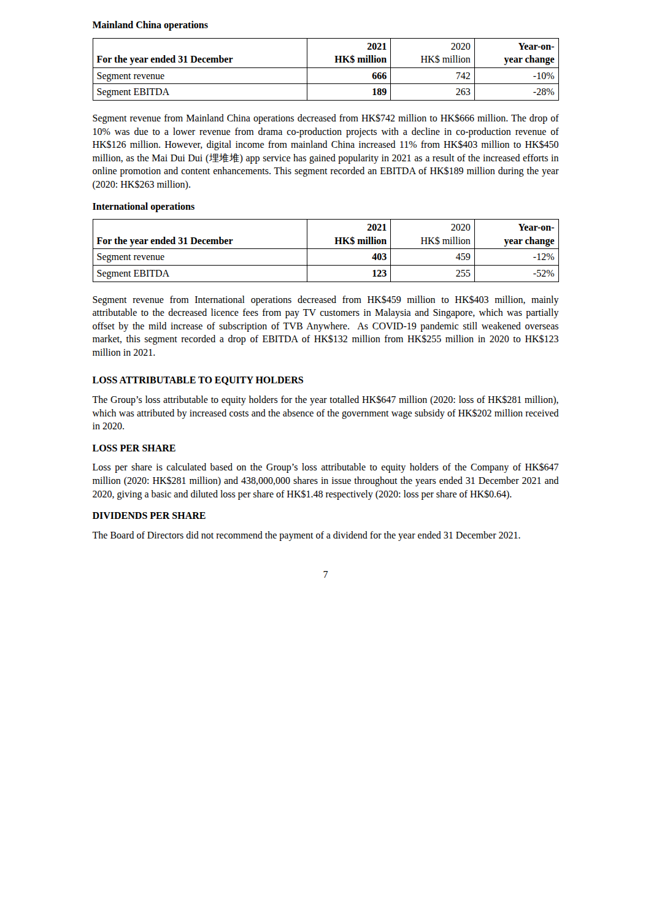Mainland China operations
| For the year ended 31 December | 2021 HK$ million | 2020 HK$ million | Year-on- year change |
| --- | --- | --- | --- |
| Segment revenue | 666 | 742 | -10% |
| Segment EBITDA | 189 | 263 | -28% |
Segment revenue from Mainland China operations decreased from HK$742 million to HK$666 million. The drop of 10% was due to a lower revenue from drama co-production projects with a decline in co-production revenue of HK$126 million. However, digital income from mainland China increased 11% from HK$403 million to HK$450 million, as the Mai Dui Dui (埋堆堆) app service has gained popularity in 2021 as a result of the increased efforts in online promotion and content enhancements. This segment recorded an EBITDA of HK$189 million during the year (2020: HK$263 million).
International operations
| For the year ended 31 December | 2021 HK$ million | 2020 HK$ million | Year-on- year change |
| --- | --- | --- | --- |
| Segment revenue | 403 | 459 | -12% |
| Segment EBITDA | 123 | 255 | -52% |
Segment revenue from International operations decreased from HK$459 million to HK$403 million, mainly attributable to the decreased licence fees from pay TV customers in Malaysia and Singapore, which was partially offset by the mild increase of subscription of TVB Anywhere. As COVID-19 pandemic still weakened overseas market, this segment recorded a drop of EBITDA of HK$132 million from HK$255 million in 2020 to HK$123 million in 2021.
LOSS ATTRIBUTABLE TO EQUITY HOLDERS
The Group’s loss attributable to equity holders for the year totalled HK$647 million (2020: loss of HK$281 million), which was attributed by increased costs and the absence of the government wage subsidy of HK$202 million received in 2020.
LOSS PER SHARE
Loss per share is calculated based on the Group’s loss attributable to equity holders of the Company of HK$647 million (2020: HK$281 million) and 438,000,000 shares in issue throughout the years ended 31 December 2021 and 2020, giving a basic and diluted loss per share of HK$1.48 respectively (2020: loss per share of HK$0.64).
DIVIDENDS PER SHARE
The Board of Directors did not recommend the payment of a dividend for the year ended 31 December 2021.
7